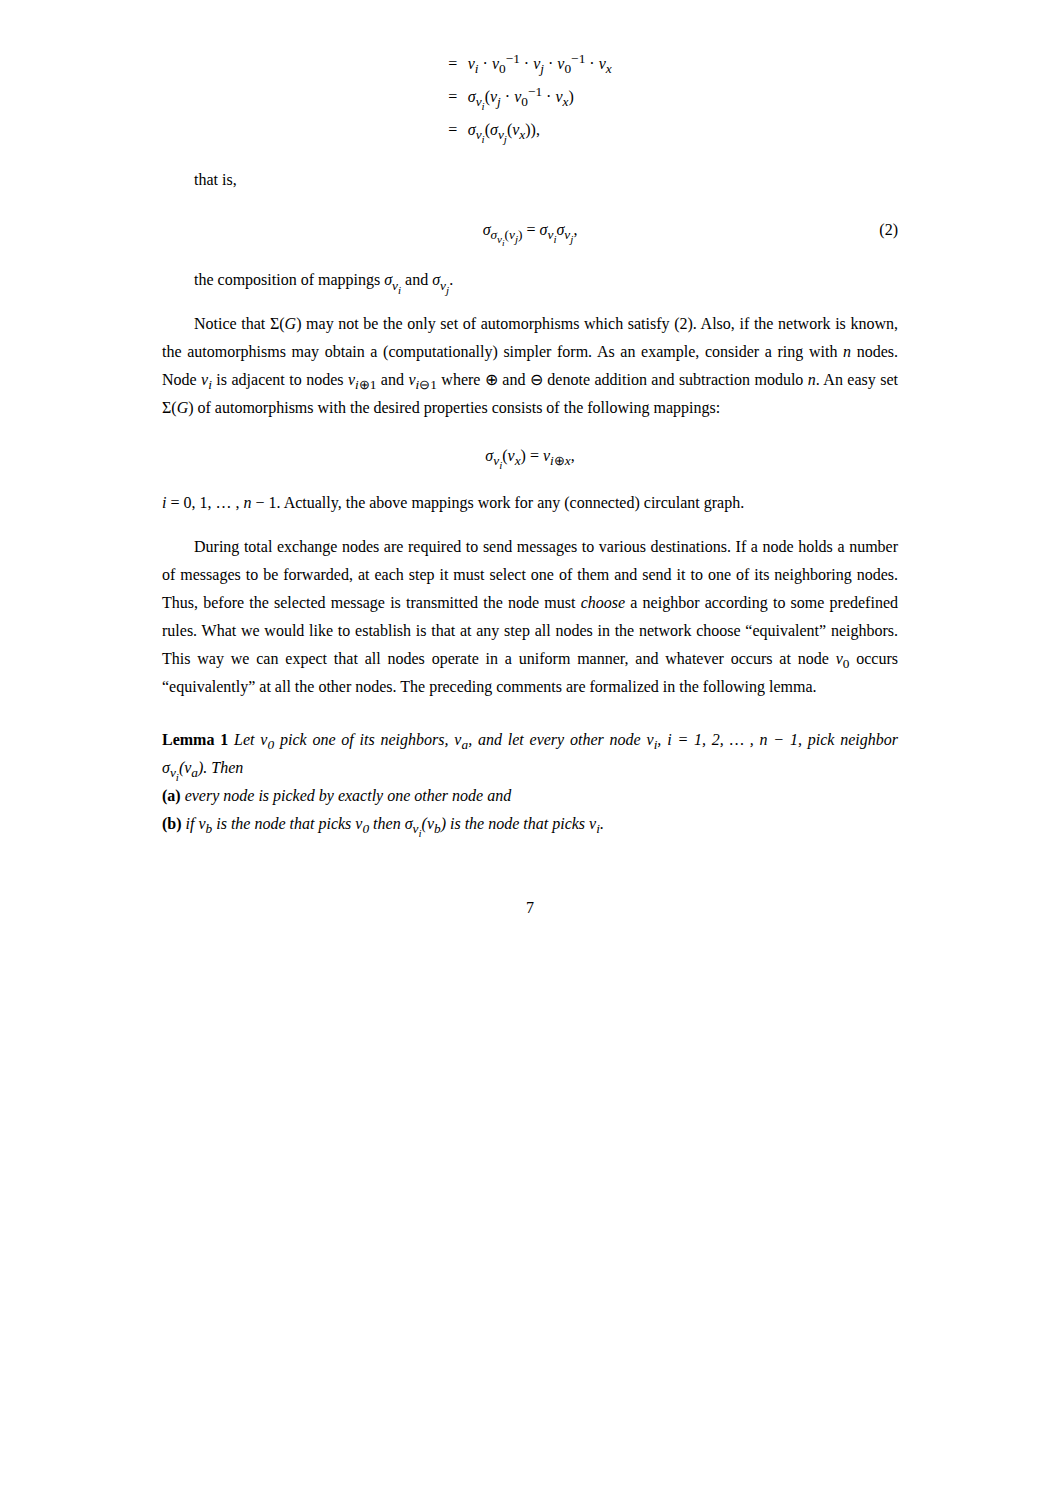| = | v i · v 0 −1 · v j · v 0 −1 · v x |
| = | σ v i ( v j · v 0 −1 · v x ) |
| = | σ v i ( σ v j ( v x )), |
that is,
σσvi(vj) = σvi σvj, (2)
the composition of mappings σvi and σvj.
Notice that Σ(G) may not be the only set of automorphisms which satisfy (2). Also, if the network is known, the automorphisms may obtain a (computationally) simpler form. As an example, consider a ring with n nodes. Node vi is adjacent to nodes vi⊕1 and vi⊖1 where ⊕ and ⊖ denote addition and subtraction modulo n. An easy set Σ(G) of automorphisms with the desired properties consists of the following mappings:
σvi(vx) = vi⊕x,
i = 0, 1, … , n − 1. Actually, the above mappings work for any (connected) circulant graph.
During total exchange nodes are required to send messages to various destinations. If a node holds a number of messages to be forwarded, at each step it must select one of them and send it to one of its neighboring nodes. Thus, before the selected message is transmitted the node must choose a neighbor according to some predefined rules. What we would like to establish is that at any step all nodes in the network choose “equivalent” neighbors. This way we can expect that all nodes operate in a uniform manner, and whatever occurs at node v0 occurs “equivalently” at all the other nodes. The preceding comments are formalized in the following lemma.
Lemma 1 Let v0 pick one of its neighbors, va, and let every other node vi, i = 1, 2, … , n − 1, pick neighbor σvi(va). Then
(a) every node is picked by exactly one other node and
(b) if vb is the node that picks v0 then σvi(vb) is the node that picks vi.
7